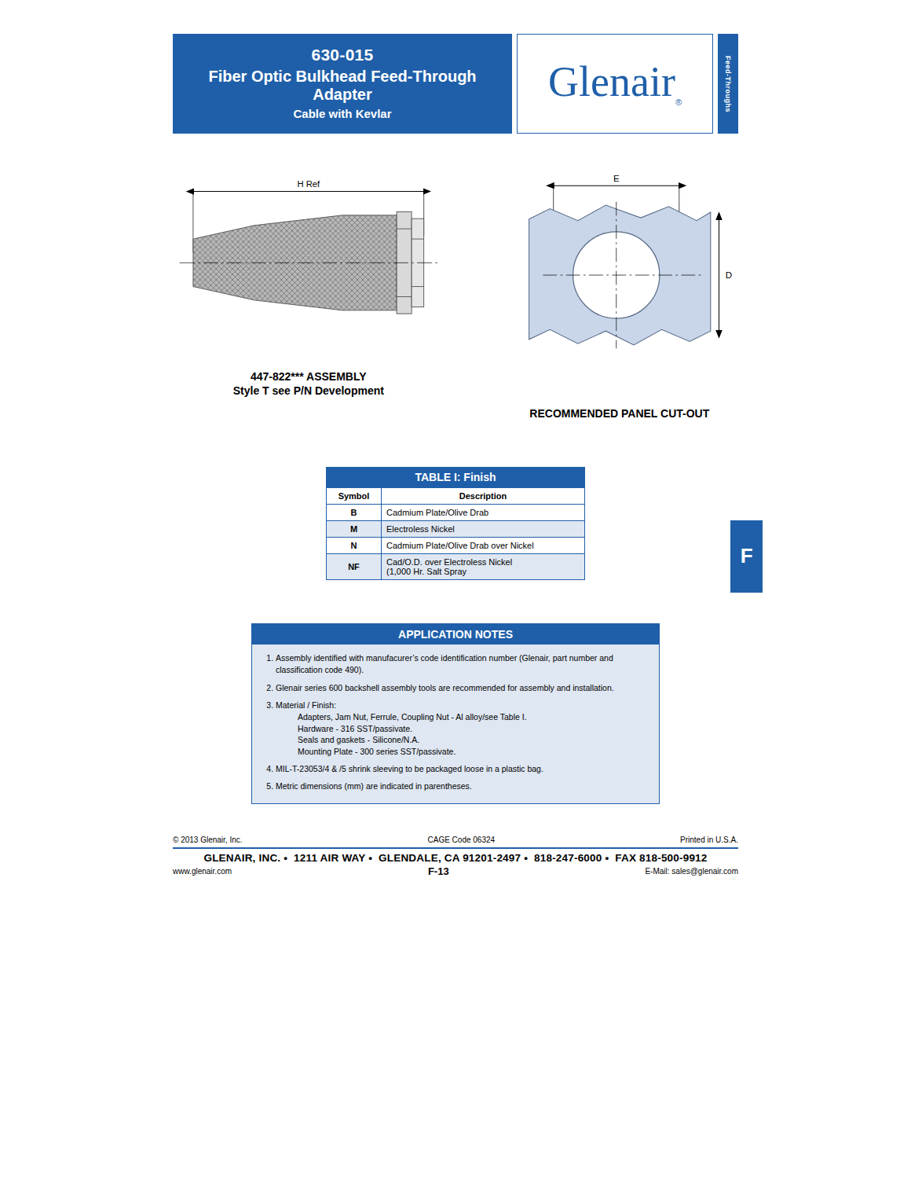630-015
Fiber Optic Bulkhead Feed-Through Adapter
Cable with Kevlar
Glenair®
Feed-Throughs
H Ref
447-822*** ASSEMBLY
Style T see P/N Development
E D
RECOMMENDED PANEL CUT-OUT
TABLE I: Finish
| Symbol | Description |
| --- | --- |
| B | Cadmium Plate/Olive Drab |
| M | Electroless Nickel |
| N | Cadmium Plate/Olive Drab over Nickel |
| NF | Cad/O.D. over Electroless Nickel (1,000 Hr. Salt Spray |
APPLICATION NOTES
Assembly identified with manufacurer’s code identification number (Glenair, part number and classification code 490).
Glenair series 600 backshell assembly tools are recommended for assembly and installation.
Material / Finish:
Adapters, Jam Nut, Ferrule, Coupling Nut - Al alloy/see Table I.
Hardware - 316 SST/passivate.
Seals and gaskets - Silicone/N.A.
Mounting Plate - 300 series SST/passivate.
MIL-T-23053/4 & /5 shrink sleeving to be packaged loose in a plastic bag.
Metric dimensions (mm) are indicated in parentheses.
F
© 2013 Glenair, Inc.
CAGE Code 06324
Printed in U.S.A.
GLENAIR, INC. • 1211 AIR WAY • GLENDALE, CA 91201-2497 • 818-247-6000 • FAX 818-500-9912
www.glenair.com
F-13
E-Mail: sales@glenair.com